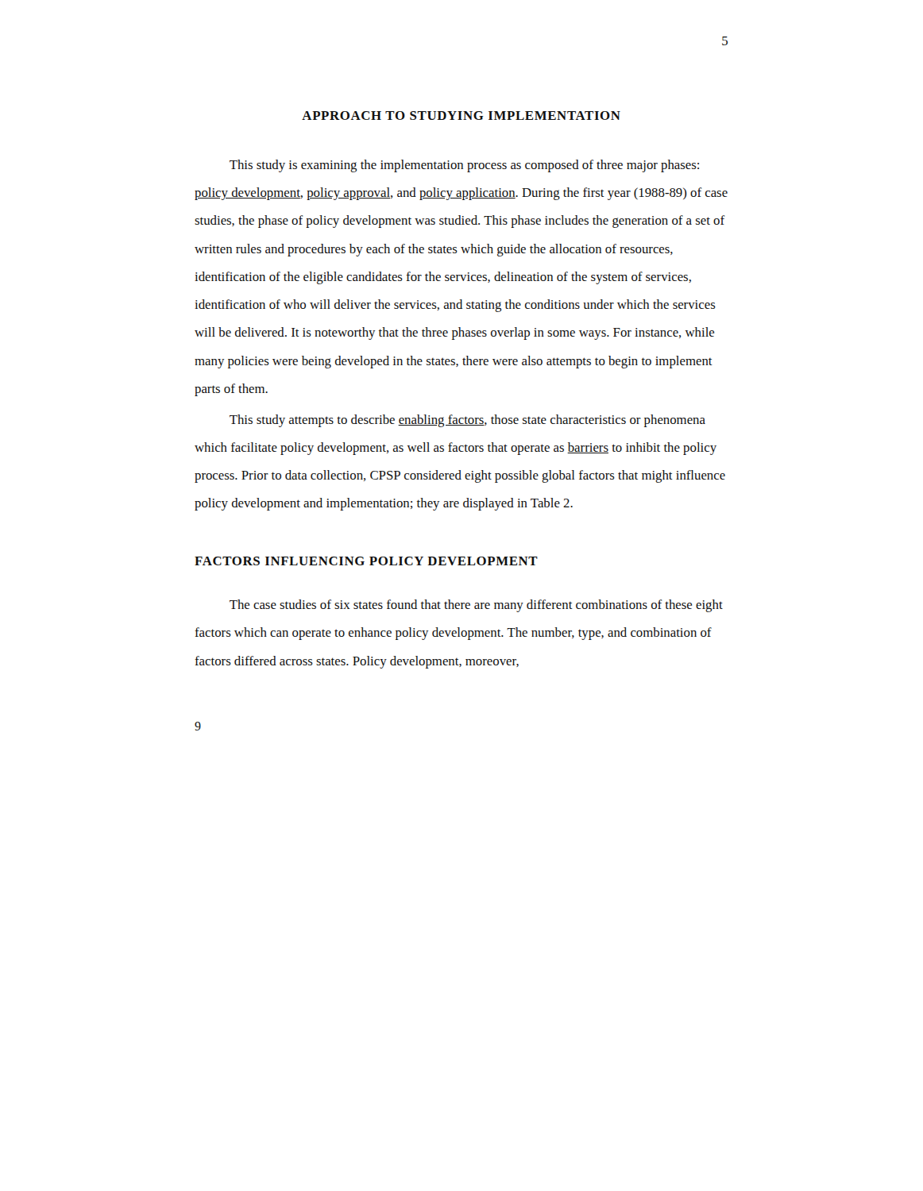5
Approach to Studying Implementation
This study is examining the implementation process as composed of three major phases: policy development, policy approval, and policy application. During the first year (1988-89) of case studies, the phase of policy development was studied. This phase includes the generation of a set of written rules and procedures by each of the states which guide the allocation of resources, identification of the eligible candidates for the services, delineation of the system of services, identification of who will deliver the services, and stating the conditions under which the services will be delivered. It is noteworthy that the three phases overlap in some ways. For instance, while many policies were being developed in the states, there were also attempts to begin to implement parts of them.
This study attempts to describe enabling factors, those state characteristics or phenomena which facilitate policy development, as well as factors that operate as barriers to inhibit the policy process. Prior to data collection, CPSP considered eight possible global factors that might influence policy development and implementation; they are displayed in Table 2.
Factors Influencing Policy Development
The case studies of six states found that there are many different combinations of these eight factors which can operate to enhance policy development. The number, type, and combination of factors differed across states. Policy development, moreover,
9